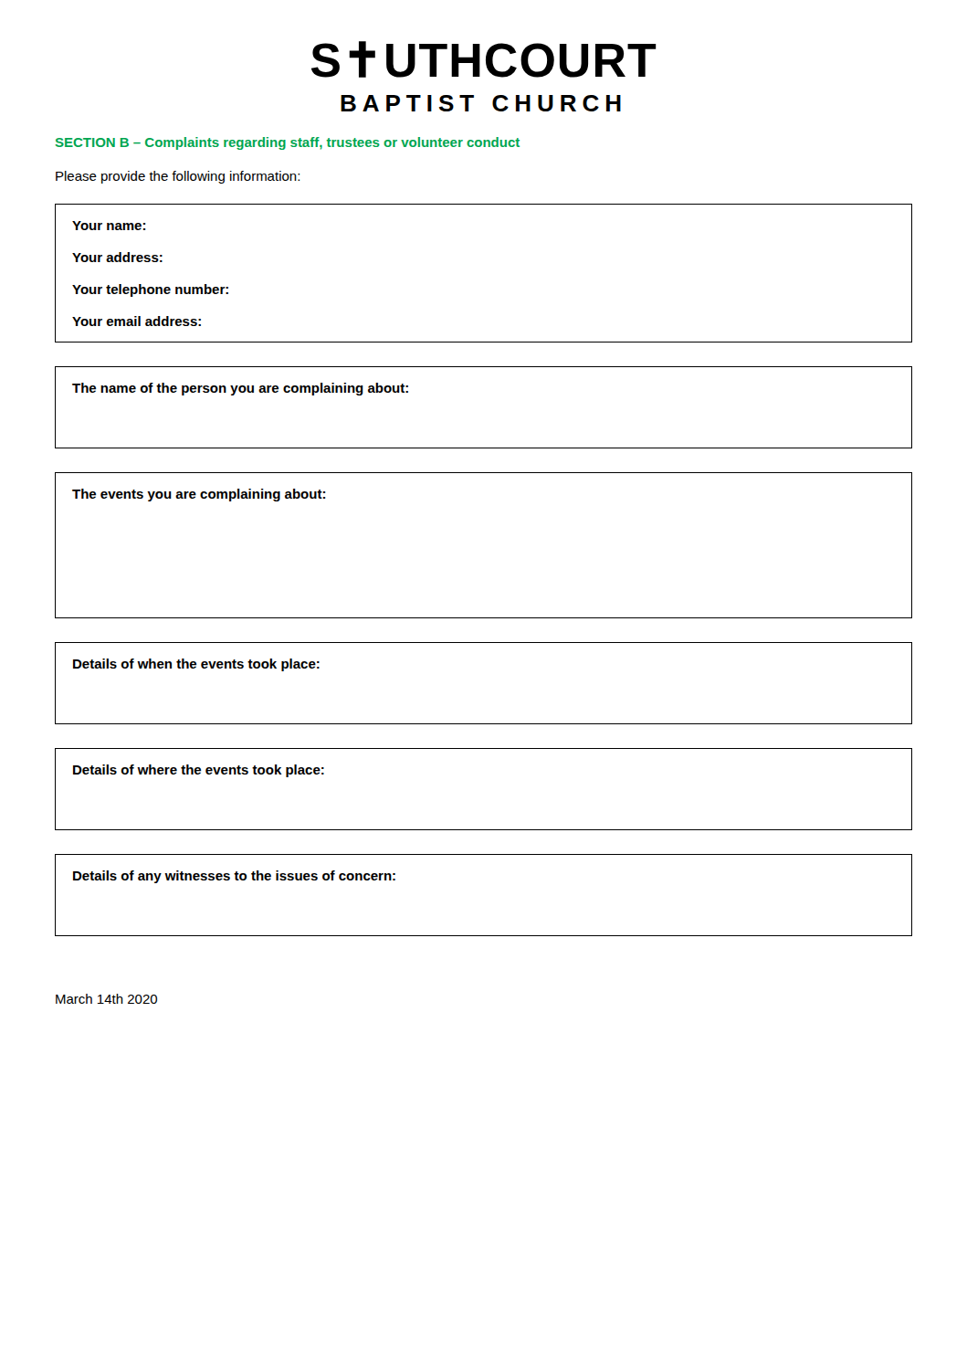S✝UTHCOURT
BAPTIST CHURCH
SECTION B – Complaints regarding staff, trustees or volunteer conduct
Please provide the following information:
Your name:
Your address:
Your telephone number:
Your email address:
The name of the person you are complaining about:
The events you are complaining about:
Details of when the events took place:
Details of where the events took place:
Details of any witnesses to the issues of concern:
March 14th 2020